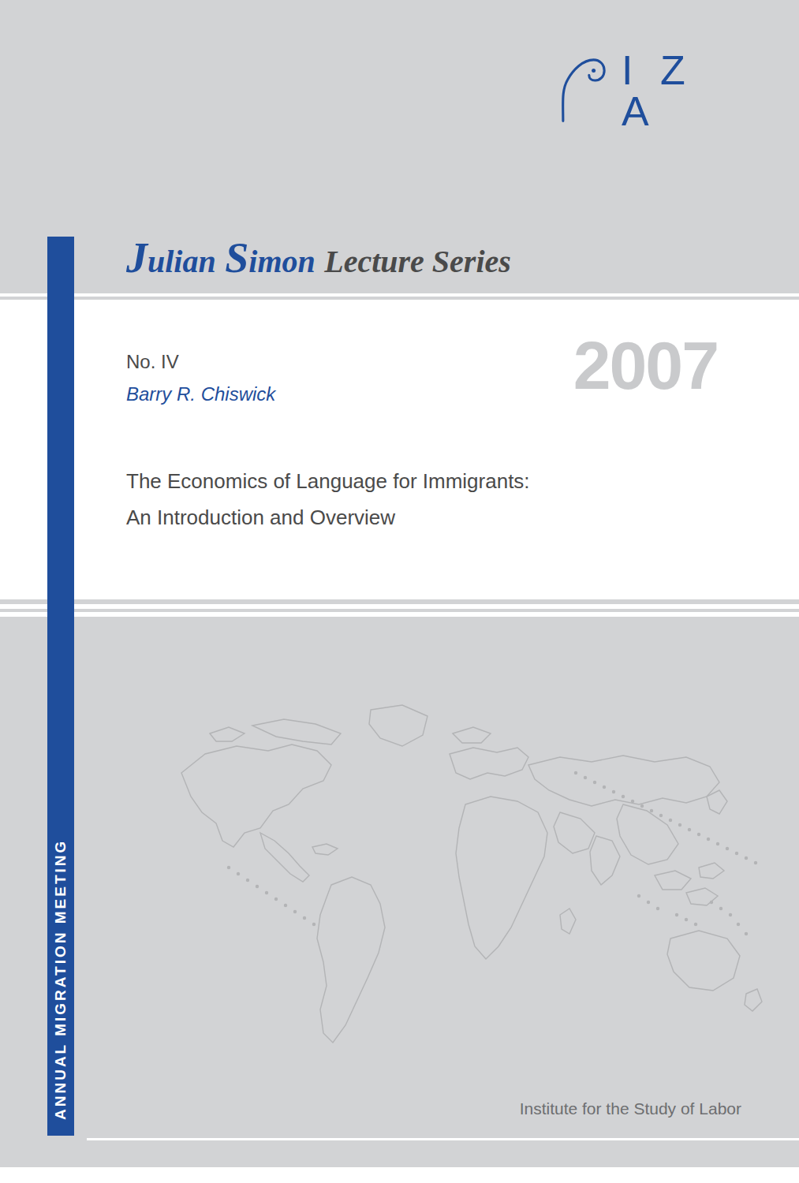I Z A
Julian Simon Lecture Series
No. IV Barry R. Chiswick
2007
The Economics of Language for Immigrants:
An Introduction and Overview
ANNUAL MIGRATION MEETING
Institute for the Study of Labor